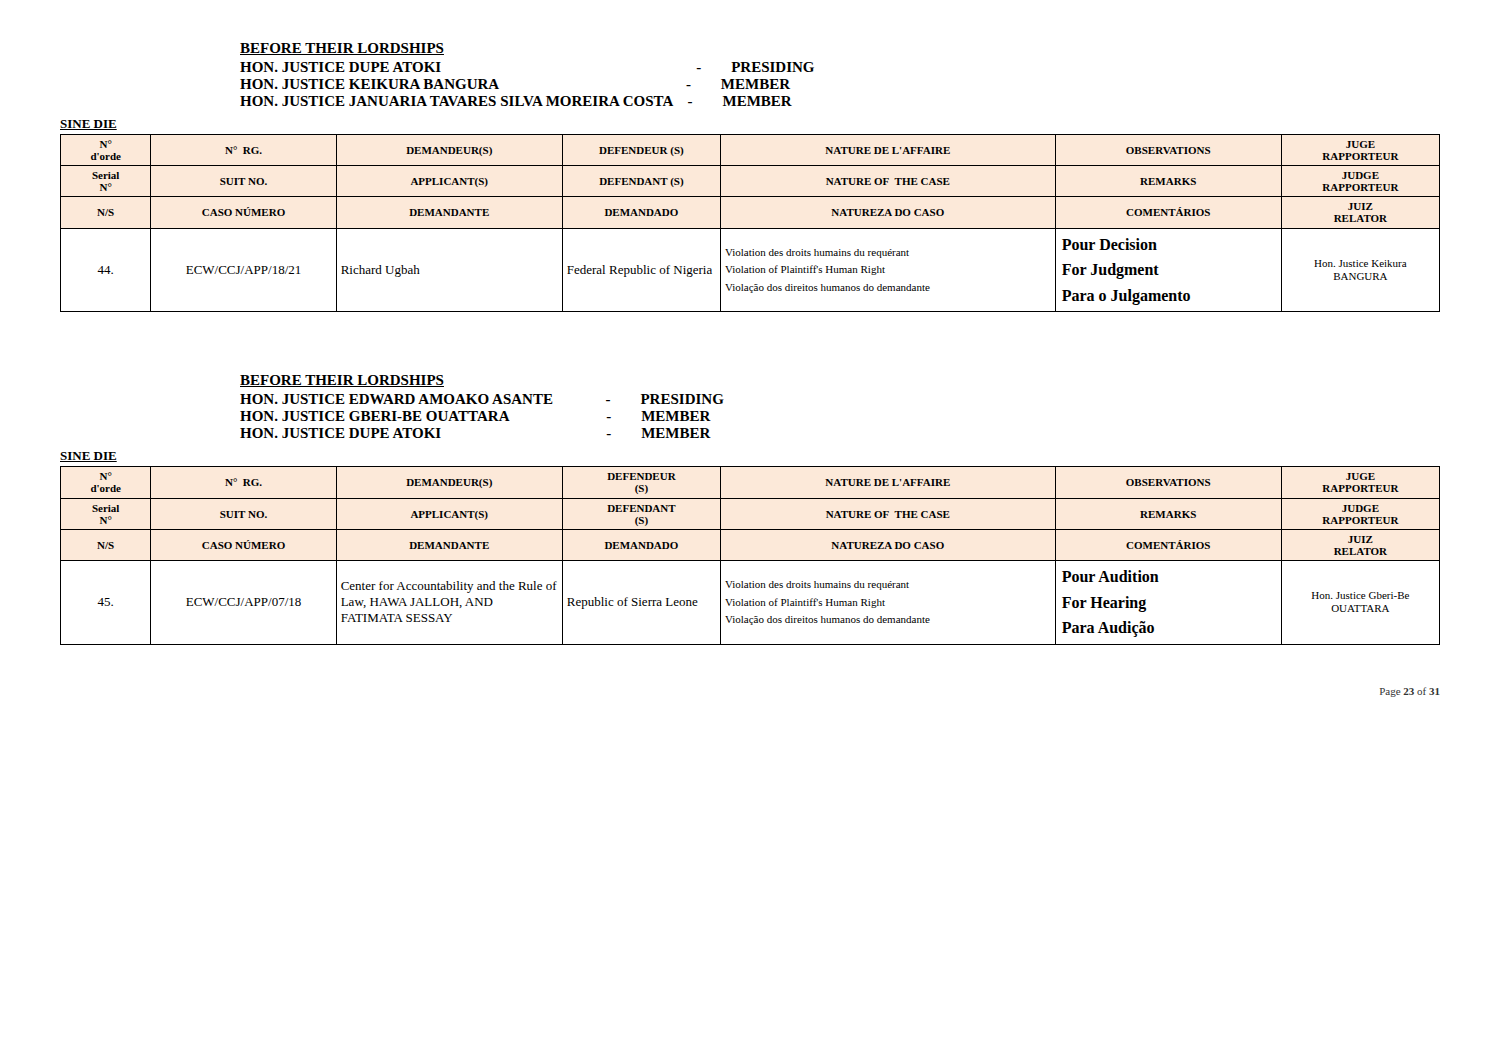BEFORE THEIR LORDSHIPS
HON. JUSTICE DUPE ATOKI - PRESIDING
HON. JUSTICE KEIKURA BANGURA - MEMBER
HON. JUSTICE JANUARIA TAVARES SILVA MOREIRA COSTA - MEMBER
SINE DIE
| N° d'orde | N° RG. | DEMANDEUR(S) | DEFENDEUR (S) | NATURE DE L'AFFAIRE | OBSERVATIONS | JUGE RAPPORTEUR |
| --- | --- | --- | --- | --- | --- | --- |
| Serial N° | SUIT NO. | APPLICANT(S) | DEFENDANT (S) | NATURE OF THE CASE | REMARKS | JUDGE RAPPORTEUR |
| N/S | CASO NÚMERO | DEMANDANTE | DEMANDADO | NATUREZA DO CASO | COMENTÁRIOS | JUIZ RELATOR |
| 44. | ECW/CCJ/APP/18/21 | Richard Ugbah | Federal Republic of Nigeria | Violation des droits humains du requérant Violation of Plaintiff's Human Right Violação dos direitos humanos do demandante | Pour Decision For Judgment Para o Julgamento | Hon. Justice Keikura BANGURA |
BEFORE THEIR LORDSHIPS
HON. JUSTICE EDWARD AMOAKO ASANTE - PRESIDING
HON. JUSTICE GBERI-BE OUATTARA - MEMBER
HON. JUSTICE DUPE ATOKI - MEMBER
SINE DIE
| N° d'orde | N° RG. | DEMANDEUR(S) | DEFENDEUR (S) | NATURE DE L'AFFAIRE | OBSERVATIONS | JUGE RAPPORTEUR |
| --- | --- | --- | --- | --- | --- | --- |
| Serial N° | SUIT NO. | APPLICANT(S) | DEFENDANT (S) | NATURE OF THE CASE | REMARKS | JUDGE RAPPORTEUR |
| N/S | CASO NÚMERO | DEMANDANTE | DEMANDADO | NATUREZA DO CASO | COMENTÁRIOS | JUIZ RELATOR |
| 45. | ECW/CCJ/APP/07/18 | Center for Accountability and the Rule of Law, HAWA JALLOH, AND FATIMATA SESSAY | Republic of Sierra Leone | Violation des droits humains du requérant Violation of Plaintiff's Human Right Violação dos direitos humanos do demandante | Pour Audition For Hearing Para Audição | Hon. Justice Gberi-Be OUATTARA |
Page 23 of 31